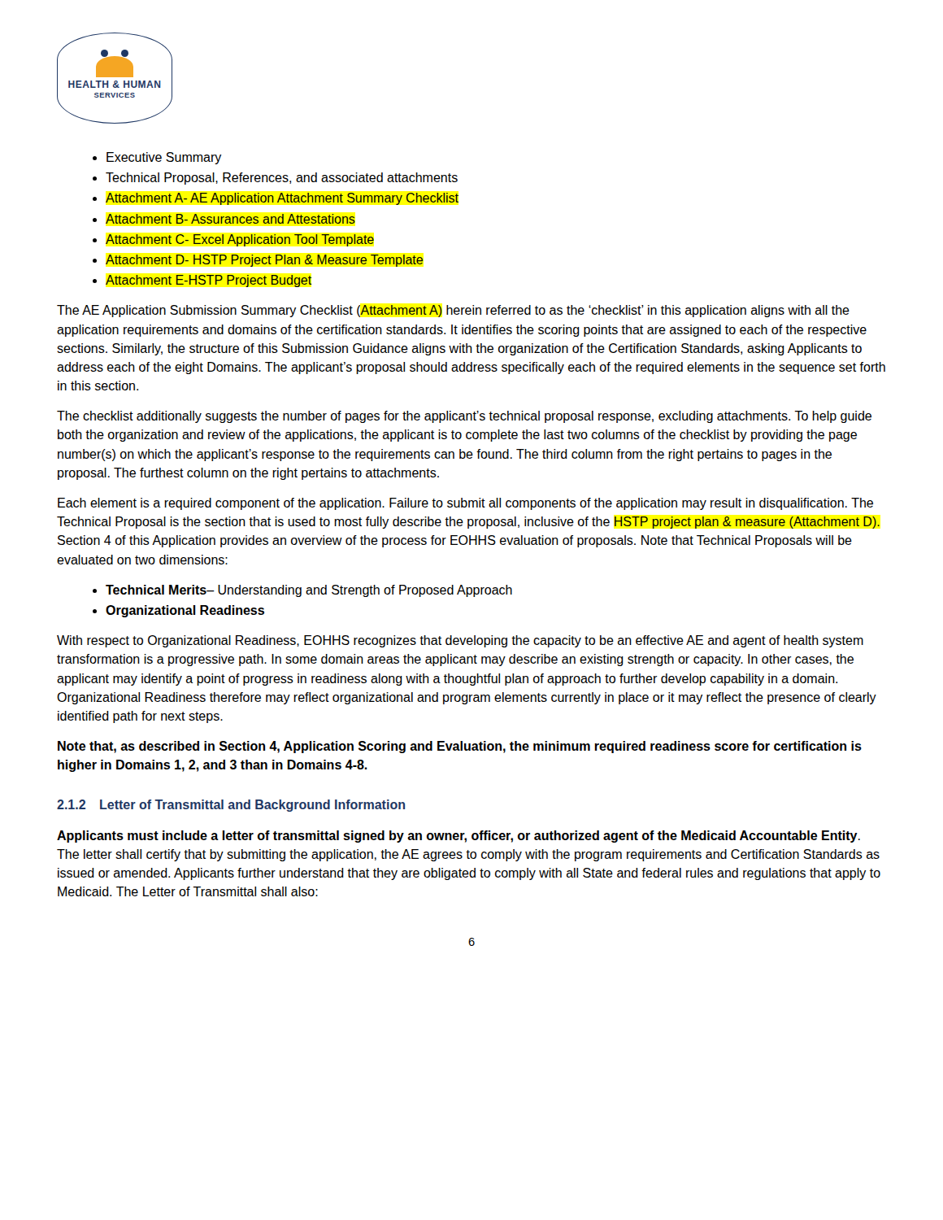HEALTH & HUMAN
SERVICES
Executive Summary
Technical Proposal, References, and associated attachments
Attachment A- AE Application Attachment Summary Checklist
Attachment B- Assurances and Attestations
Attachment C- Excel Application Tool Template
Attachment D- HSTP Project Plan & Measure Template
Attachment E-HSTP Project Budget
The AE Application Submission Summary Checklist (Attachment A) herein referred to as the ‘checklist’ in this application aligns with all the application requirements and domains of the certification standards. It identifies the scoring points that are assigned to each of the respective sections. Similarly, the structure of this Submission Guidance aligns with the organization of the Certification Standards, asking Applicants to address each of the eight Domains. The applicant’s proposal should address specifically each of the required elements in the sequence set forth in this section.
The checklist additionally suggests the number of pages for the applicant’s technical proposal response, excluding attachments. To help guide both the organization and review of the applications, the applicant is to complete the last two columns of the checklist by providing the page number(s) on which the applicant’s response to the requirements can be found. The third column from the right pertains to pages in the proposal. The furthest column on the right pertains to attachments.
Each element is a required component of the application. Failure to submit all components of the application may result in disqualification. The Technical Proposal is the section that is used to most fully describe the proposal, inclusive of the HSTP project plan & measure (Attachment D). Section 4 of this Application provides an overview of the process for EOHHS evaluation of proposals. Note that Technical Proposals will be evaluated on two dimensions:
Technical Merits– Understanding and Strength of Proposed Approach
Organizational Readiness
With respect to Organizational Readiness, EOHHS recognizes that developing the capacity to be an effective AE and agent of health system transformation is a progressive path. In some domain areas the applicant may describe an existing strength or capacity. In other cases, the applicant may identify a point of progress in readiness along with a thoughtful plan of approach to further develop capability in a domain. Organizational Readiness therefore may reflect organizational and program elements currently in place or it may reflect the presence of clearly identified path for next steps.
Note that, as described in Section 4, Application Scoring and Evaluation, the minimum required readiness score for certification is higher in Domains 1, 2, and 3 than in Domains 4-8.
2.1.2 Letter of Transmittal and Background Information
Applicants must include a letter of transmittal signed by an owner, officer, or authorized agent of the Medicaid Accountable Entity. The letter shall certify that by submitting the application, the AE agrees to comply with the program requirements and Certification Standards as issued or amended. Applicants further understand that they are obligated to comply with all State and federal rules and regulations that apply to Medicaid. The Letter of Transmittal shall also:
6